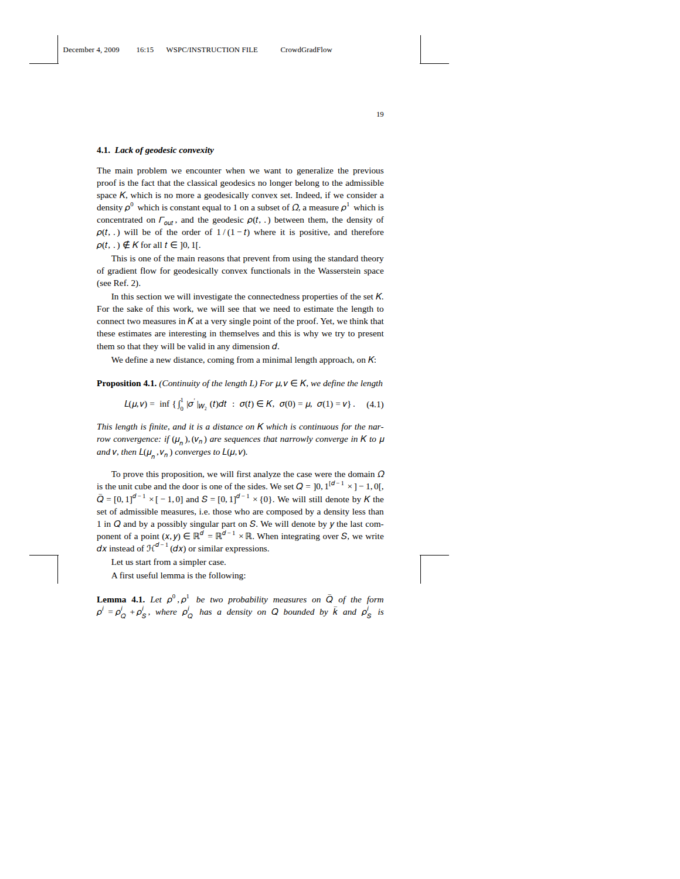December 4, 2009 16:15 WSPC/INSTRUCTION FILE CrowdGradFlow
19
4.1. Lack of geodesic convexity
The main problem we encounter when we want to generalize the previous proof is the fact that the classical geodesics no longer belong to the admissible space K, which is no more a geodesically convex set. Indeed, if we consider a density ρ0 which is constant equal to 1 on a subset of Ω, a measure ρ1 which is concentrated on Γout, and the geodesic ρ(t,.) between them, the density of ρ(t,.) will be of the order of 1/(1−t) where it is positive, and therefore ρ(t,.)∉K for all t∈]0,1[.
This is one of the main reasons that prevent from using the standard theory of gradient flow for geodesically convex functionals in the Wasserstein space (see Ref. 2).
In this section we will investigate the connectedness properties of the set K. For the sake of this work, we will see that we need to estimate the length to connect two measures in K at a very single point of the proof. Yet, we think that these estimates are interesting in themselves and this is why we try to present them so that they will be valid in any dimension d.
We define a new distance, coming from a minimal length approach, on K:
Proposition 4.1. (Continuity of the length L) For μ,ν∈K, we define the length
L(μ,ν) = inf { ∫01 |σ′| W2 (t)dt : σ(t)∈K, σ(0)=μ, σ(1)=ν } . (4.1)
This length is finite, and it is a distance on K which is continuous for the narrow convergence: if (μn),(νn) are sequences that narrowly converge in K to μ and ν, then L(μn,νn) converges to L(μ,ν).
To prove this proposition, we will first analyze the case were the domain Ω is the unit cube and the door is one of the sides. We set Q=]0,1[d−1×]−1,0[, Q¯=[0,1]d−1×[−1,0] and S=[0,1]d−1×{0}. We will still denote by K the set of admissible measures, i.e. those who are composed by a density less than 1 in Q and by a possibly singular part on S. We will denote by y the last component of a point (x,y)∈ℝd=ℝd−1×ℝ. When integrating over S, we write dx instead of ℋd−1(dx) or similar expressions.
Let us start from a simpler case.
A first useful lemma is the following:
Lemma 4.1. Let ρ0,ρ1 be two probability measures on Q¯ of the form ρi=ρQi+ρSi, where ρQi has a density on Q bounded by k¯ and ρSi is concentrated on S. Set ℓ=W1(ρ0,ρ1). Then, for any Lipschitz continuous function j we have
∫S jd(ρS0−ρS1) ≤ Lip(j)ℓ + c(k¯) ||j||L∞ ℓ1/2 ,
∫Q j(ρQ0−ρQ1) ≤ 2Lip(j)ℓ + c(k¯) |||j||L∞ ℓ1/2 .